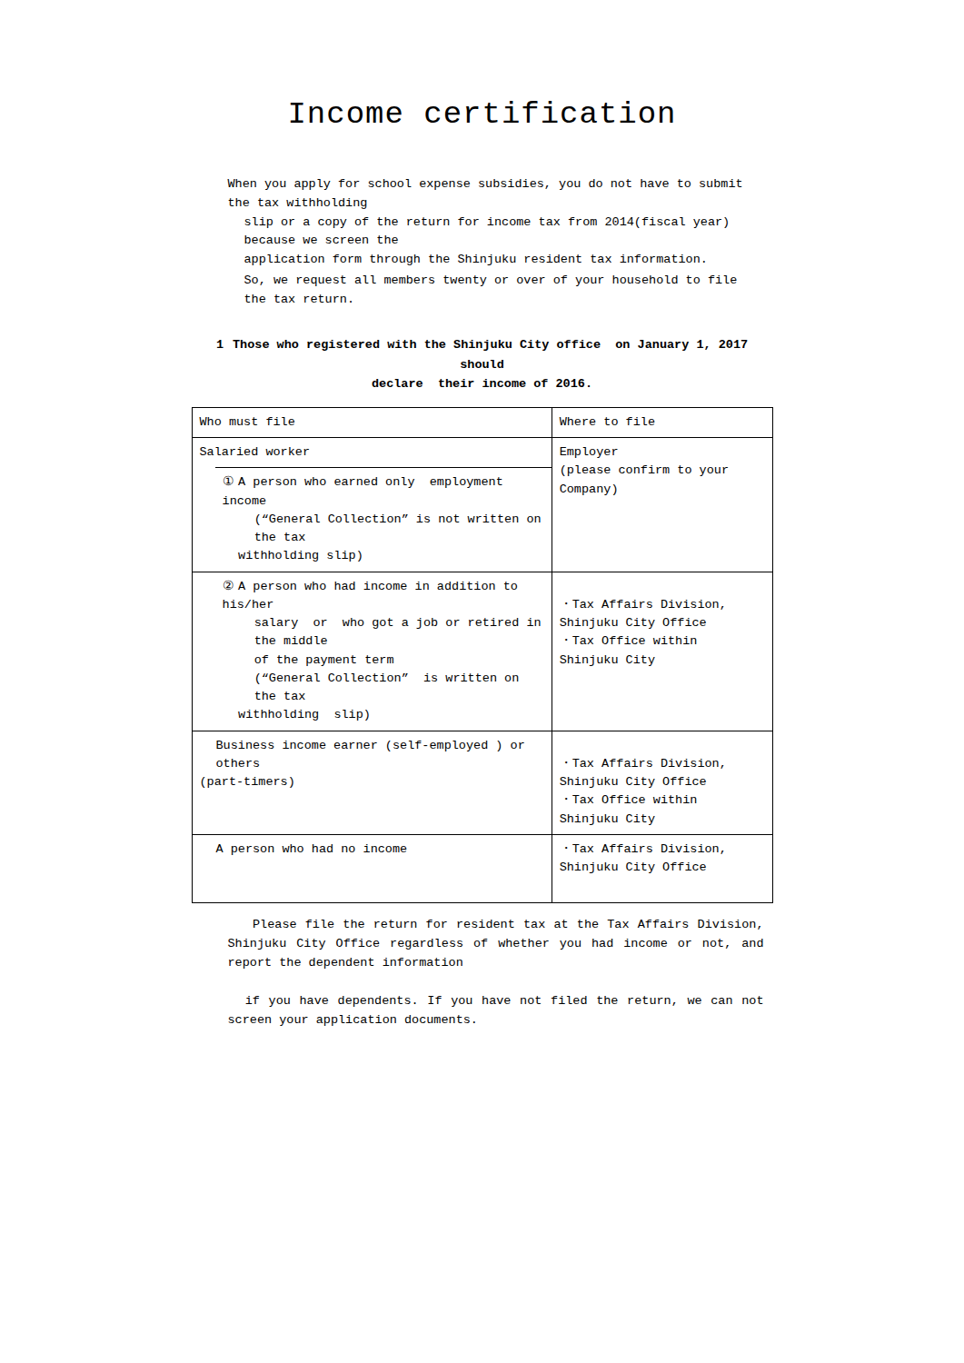Income certification
When you apply for school expense subsidies, you do not have to submit the tax withholding
slip or a copy of the return for income tax from 2014(fiscal year) because we screen the
application form through the Shinjuku resident tax information.
So, we request all members twenty or over of your household to file the tax return.
1 Those who registered with the Shinjuku City office on January 1, 2017 should
declare their income of 2016.
| Who must file | Where to file |
| Salaried worker | Employer (please confirm to your Company) |
| | ① A person who earned only employment income (“General Collection” is not written on the tax withholding slip) |
| | ② A person who had income in addition to his/her salary or who got a job or retired in the middle of the payment term (“General Collection” is written on the tax withholding slip) | ・Tax Affairs Division, Shinjuku City Office ・Tax Office within Shinjuku City |
| Business income earner (self-employed ) or others (part-timers) | ・Tax Affairs Division, Shinjuku City Office ・Tax Office within Shinjuku City |
| A person who had no income | ・Tax Affairs Division, Shinjuku City Office |
Please file the return for resident tax at the Tax Affairs Division, Shinjuku City Office regardless of whether you had income or not, and report the dependent information
if you have dependents. If you have not filed the return, we can not screen your application documents.